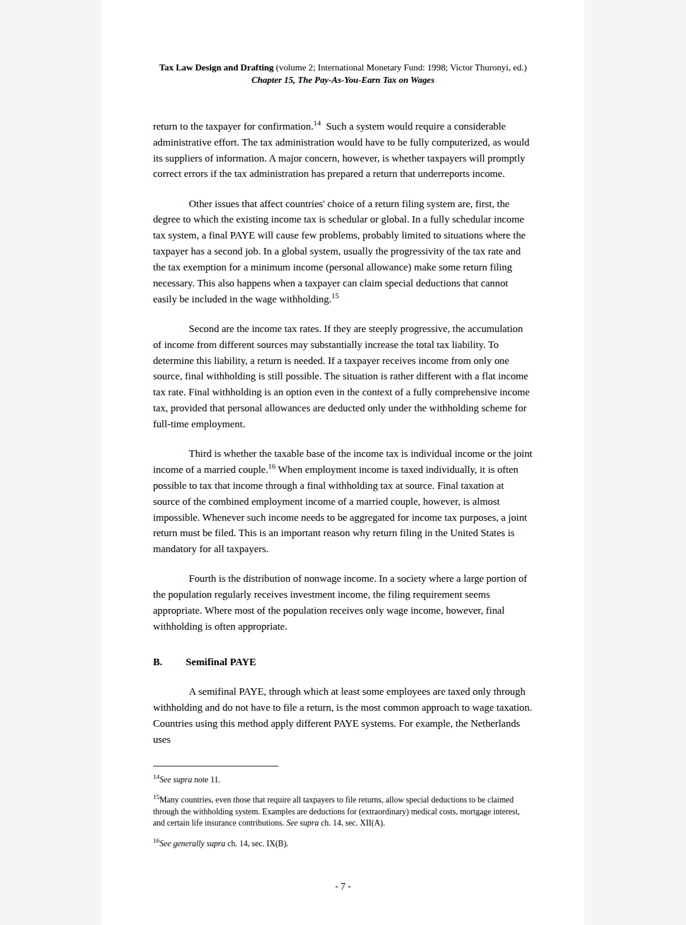Tax Law Design and Drafting (volume 2; International Monetary Fund: 1998; Victor Thuronyi, ed.)
Chapter 15, The Pay-As-You-Earn Tax on Wages
return to the taxpayer for confirmation.14 Such a system would require a considerable administrative effort. The tax administration would have to be fully computerized, as would its suppliers of information. A major concern, however, is whether taxpayers will promptly correct errors if the tax administration has prepared a return that underreports income.
Other issues that affect countries' choice of a return filing system are, first, the degree to which the existing income tax is schedular or global. In a fully schedular income tax system, a final PAYE will cause few problems, probably limited to situations where the taxpayer has a second job. In a global system, usually the progressivity of the tax rate and the tax exemption for a minimum income (personal allowance) make some return filing necessary. This also happens when a taxpayer can claim special deductions that cannot easily be included in the wage withholding.15
Second are the income tax rates. If they are steeply progressive, the accumulation of income from different sources may substantially increase the total tax liability. To determine this liability, a return is needed. If a taxpayer receives income from only one source, final withholding is still possible. The situation is rather different with a flat income tax rate. Final withholding is an option even in the context of a fully comprehensive income tax, provided that personal allowances are deducted only under the withholding scheme for full-time employment.
Third is whether the taxable base of the income tax is individual income or the joint income of a married couple.16 When employment income is taxed individually, it is often possible to tax that income through a final withholding tax at source. Final taxation at source of the combined employment income of a married couple, however, is almost impossible. Whenever such income needs to be aggregated for income tax purposes, a joint return must be filed. This is an important reason why return filing in the United States is mandatory for all taxpayers.
Fourth is the distribution of nonwage income. In a society where a large portion of the population regularly receives investment income, the filing requirement seems appropriate. Where most of the population receives only wage income, however, final withholding is often appropriate.
B. Semifinal PAYE
A semifinal PAYE, through which at least some employees are taxed only through withholding and do not have to file a return, is the most common approach to wage taxation. Countries using this method apply different PAYE systems. For example, the Netherlands uses
14See supra note 11.
15Many countries, even those that require all taxpayers to file returns, allow special deductions to be claimed through the withholding system. Examples are deductions for (extraordinary) medical costs, mortgage interest, and certain life insurance contributions. See supra ch. 14, sec. XII(A).
16See generally supra ch. 14, sec. IX(B).
- 7 -